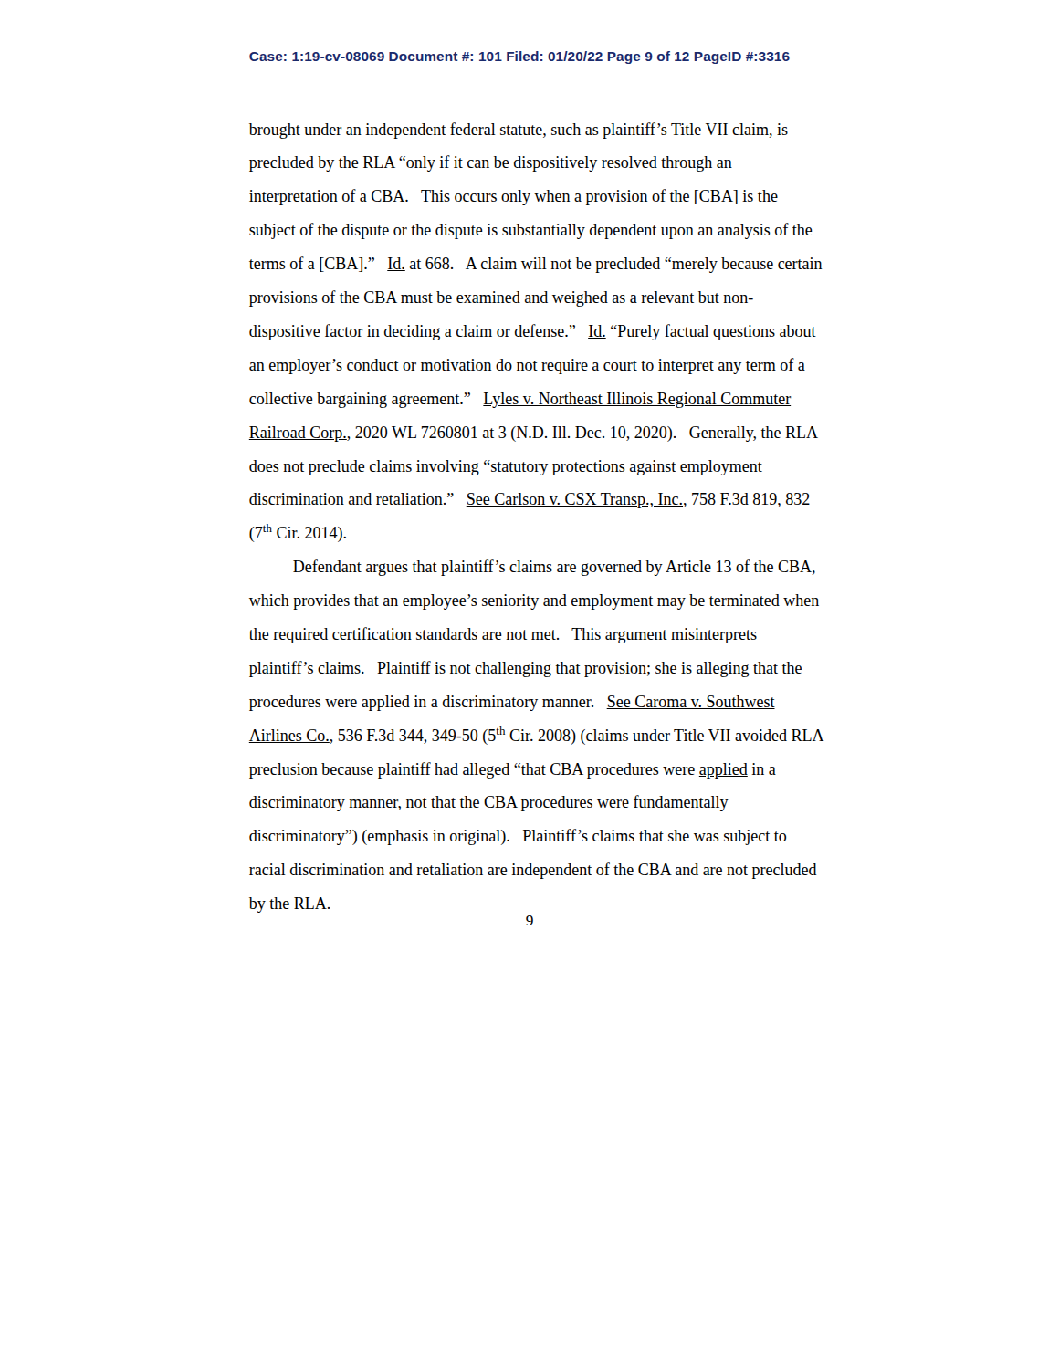Case: 1:19-cv-08069 Document #: 101 Filed: 01/20/22 Page 9 of 12 PageID #:3316
brought under an independent federal statute, such as plaintiff’s Title VII claim, is precluded by the RLA “only if it can be dispositively resolved through an interpretation of a CBA. This occurs only when a provision of the [CBA] is the subject of the dispute or the dispute is substantially dependent upon an analysis of the terms of a [CBA].” Id. at 668. A claim will not be precluded “merely because certain provisions of the CBA must be examined and weighed as a relevant but non-dispositive factor in deciding a claim or defense.” Id. “Purely factual questions about an employer’s conduct or motivation do not require a court to interpret any term of a collective bargaining agreement.” Lyles v. Northeast Illinois Regional Commuter Railroad Corp., 2020 WL 7260801 at 3 (N.D. Ill. Dec. 10, 2020). Generally, the RLA does not preclude claims involving “statutory protections against employment discrimination and retaliation.” See Carlson v. CSX Transp., Inc., 758 F.3d 819, 832 (7th Cir. 2014).
Defendant argues that plaintiff’s claims are governed by Article 13 of the CBA, which provides that an employee’s seniority and employment may be terminated when the required certification standards are not met. This argument misinterprets plaintiff’s claims. Plaintiff is not challenging that provision; she is alleging that the procedures were applied in a discriminatory manner. See Caroma v. Southwest Airlines Co., 536 F.3d 344, 349-50 (5th Cir. 2008) (claims under Title VII avoided RLA preclusion because plaintiff had alleged “that CBA procedures were applied in a discriminatory manner, not that the CBA procedures were fundamentally discriminatory”) (emphasis in original). Plaintiff’s claims that she was subject to racial discrimination and retaliation are independent of the CBA and are not precluded by the RLA.
9